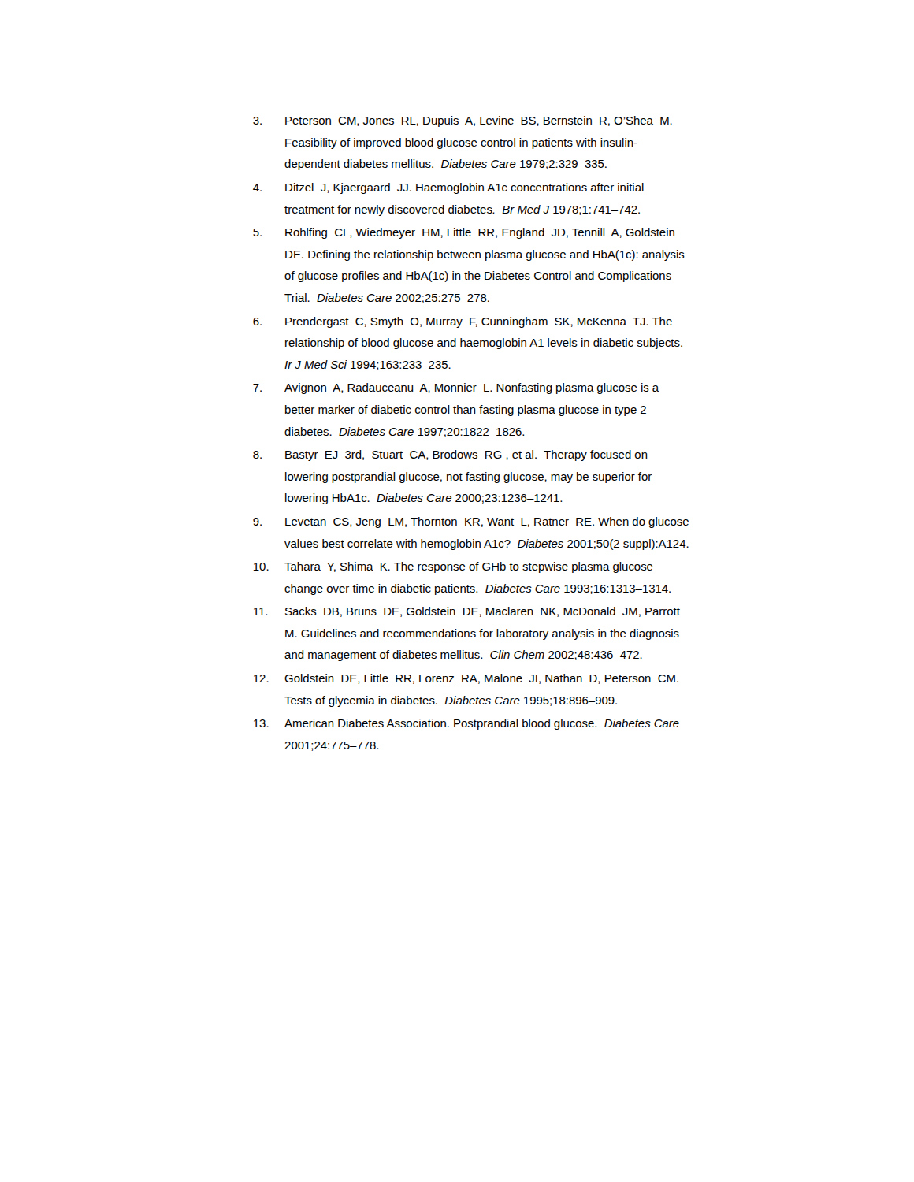Peterson CM, Jones RL, Dupuis A, Levine BS, Bernstein R, O’Shea M. Feasibility of improved blood glucose control in patients with insulin-dependent diabetes mellitus. Diabetes Care 1979;2:329–335.
Ditzel J, Kjaergaard JJ. Haemoglobin A1c concentrations after initial treatment for newly discovered diabetes. Br Med J 1978;1:741–742.
Rohlfing CL, Wiedmeyer HM, Little RR, England JD, Tennill A, Goldstein DE. Defining the relationship between plasma glucose and HbA(1c): analysis of glucose profiles and HbA(1c) in the Diabetes Control and Complications Trial. Diabetes Care 2002;25:275–278.
Prendergast C, Smyth O, Murray F, Cunningham SK, McKenna TJ. The relationship of blood glucose and haemoglobin A1 levels in diabetic subjects. Ir J Med Sci 1994;163:233–235.
Avignon A, Radauceanu A, Monnier L. Nonfasting plasma glucose is a better marker of diabetic control than fasting plasma glucose in type 2 diabetes. Diabetes Care 1997;20:1822–1826.
Bastyr EJ 3rd, Stuart CA, Brodows RG , et al. Therapy focused on lowering postprandial glucose, not fasting glucose, may be superior for lowering HbA1c. Diabetes Care 2000;23:1236–1241.
Levetan CS, Jeng LM, Thornton KR, Want L, Ratner RE. When do glucose values best correlate with hemoglobin A1c? Diabetes 2001;50(2 suppl):A124.
Tahara Y, Shima K. The response of GHb to stepwise plasma glucose change over time in diabetic patients. Diabetes Care 1993;16:1313–1314.
Sacks DB, Bruns DE, Goldstein DE, Maclaren NK, McDonald JM, Parrott M. Guidelines and recommendations for laboratory analysis in the diagnosis and management of diabetes mellitus. Clin Chem 2002;48:436–472.
Goldstein DE, Little RR, Lorenz RA, Malone JI, Nathan D, Peterson CM. Tests of glycemia in diabetes. Diabetes Care 1995;18:896–909.
American Diabetes Association. Postprandial blood glucose. Diabetes Care 2001;24:775–778.